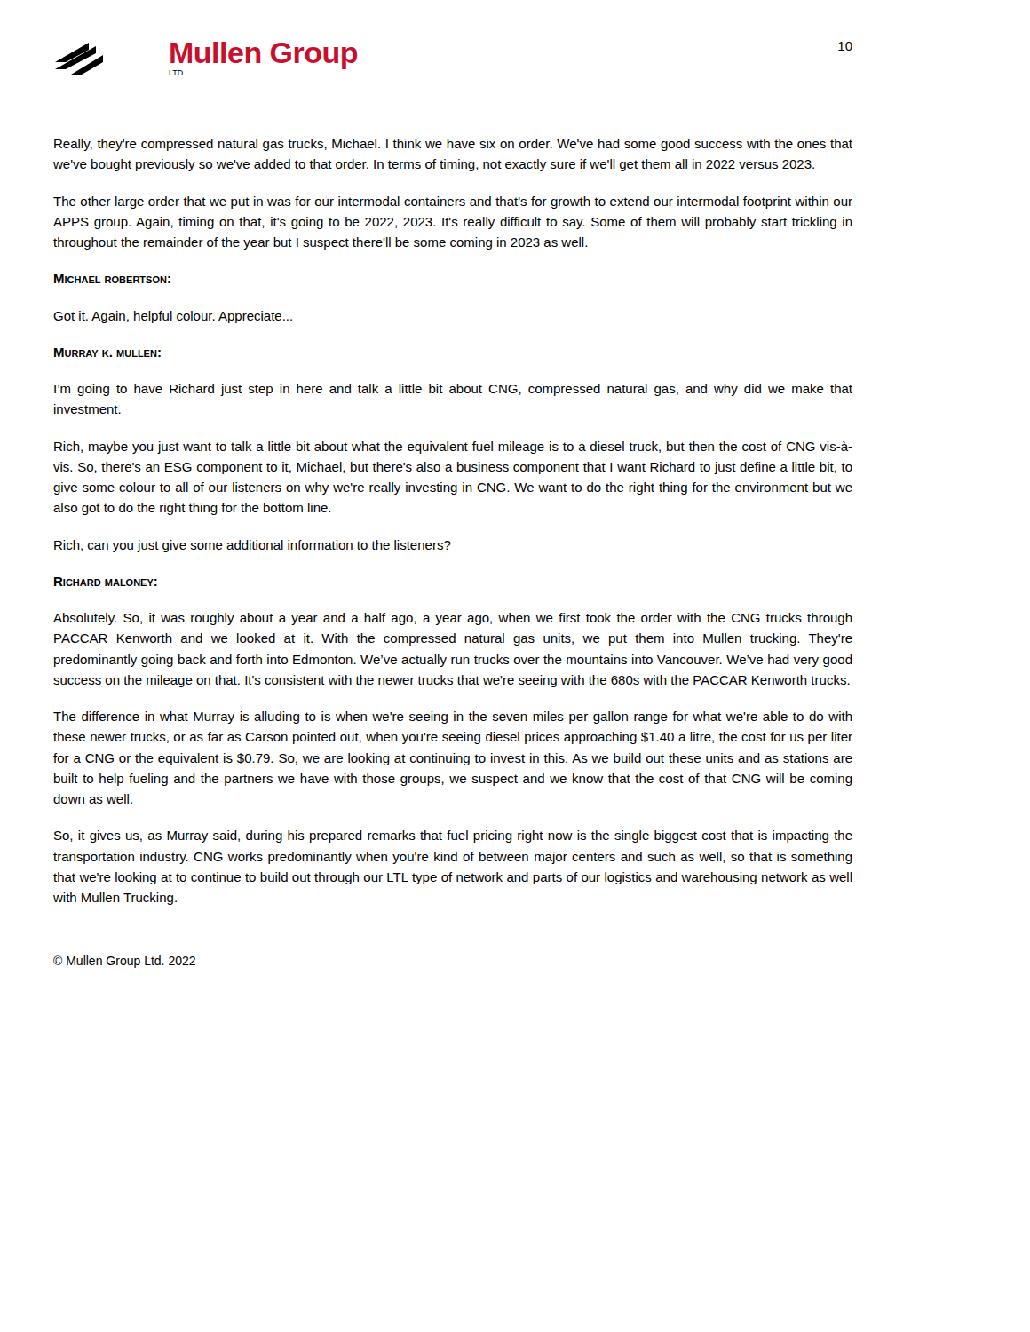Mullen GroupLTD.
10
Really, they're compressed natural gas trucks, Michael. I think we have six on order. We've had some good success with the ones that we've bought previously so we've added to that order. In terms of timing, not exactly sure if we'll get them all in 2022 versus 2023.
The other large order that we put in was for our intermodal containers and that's for growth to extend our intermodal footprint within our APPS group. Again, timing on that, it's going to be 2022, 2023. It's really difficult to say. Some of them will probably start trickling in throughout the remainder of the year but I suspect there'll be some coming in 2023 as well.
Michael Robertson:
Got it. Again, helpful colour. Appreciate...
Murray K. Mullen:
I’m going to have Richard just step in here and talk a little bit about CNG, compressed natural gas, and why did we make that investment.
Rich, maybe you just want to talk a little bit about what the equivalent fuel mileage is to a diesel truck, but then the cost of CNG vis-à-vis. So, there's an ESG component to it, Michael, but there's also a business component that I want Richard to just define a little bit, to give some colour to all of our listeners on why we're really investing in CNG. We want to do the right thing for the environment but we also got to do the right thing for the bottom line.
Rich, can you just give some additional information to the listeners?
Richard Maloney:
Absolutely. So, it was roughly about a year and a half ago, a year ago, when we first took the order with the CNG trucks through PACCAR Kenworth and we looked at it. With the compressed natural gas units, we put them into Mullen trucking. They're predominantly going back and forth into Edmonton. We’ve actually run trucks over the mountains into Vancouver. We’ve had very good success on the mileage on that. It's consistent with the newer trucks that we're seeing with the 680s with the PACCAR Kenworth trucks.
The difference in what Murray is alluding to is when we're seeing in the seven miles per gallon range for what we're able to do with these newer trucks, or as far as Carson pointed out, when you're seeing diesel prices approaching $1.40 a litre, the cost for us per liter for a CNG or the equivalent is $0.79. So, we are looking at continuing to invest in this. As we build out these units and as stations are built to help fueling and the partners we have with those groups, we suspect and we know that the cost of that CNG will be coming down as well.
So, it gives us, as Murray said, during his prepared remarks that fuel pricing right now is the single biggest cost that is impacting the transportation industry. CNG works predominantly when you're kind of between major centers and such as well, so that is something that we're looking at to continue to build out through our LTL type of network and parts of our logistics and warehousing network as well with Mullen Trucking.
© Mullen Group Ltd. 2022